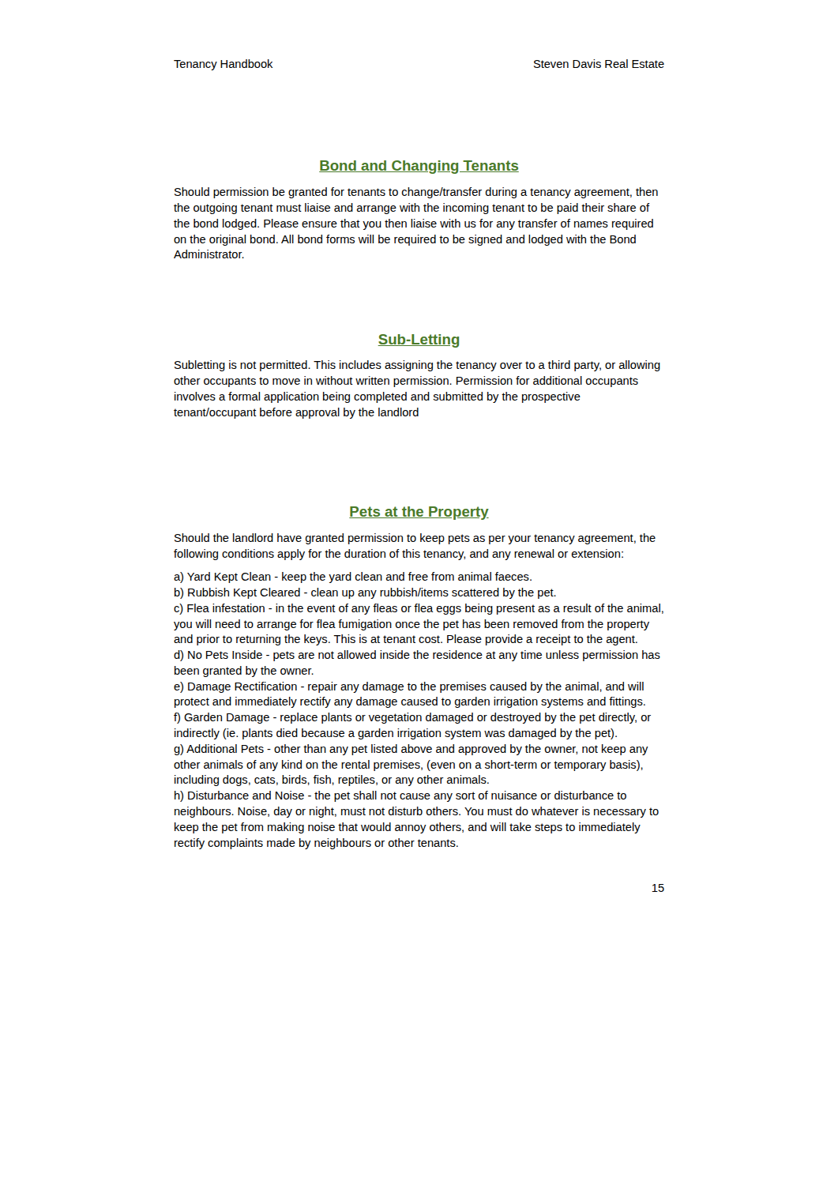Tenancy Handbook Steven Davis Real Estate
Bond and Changing Tenants
Should permission be granted for tenants to change/transfer during a tenancy agreement, then the outgoing tenant must liaise and arrange with the incoming tenant to be paid their share of the bond lodged. Please ensure that you then liaise with us for any transfer of names required on the original bond. All bond forms will be required to be signed and lodged with the Bond Administrator.
Sub-Letting
Subletting is not permitted. This includes assigning the tenancy over to a third party, or allowing other occupants to move in without written permission. Permission for additional occupants involves a formal application being completed and submitted by the prospective tenant/occupant before approval by the landlord
Pets at the Property
Should the landlord have granted permission to keep pets as per your tenancy agreement, the following conditions apply for the duration of this tenancy, and any renewal or extension:
a) Yard Kept Clean - keep the yard clean and free from animal faeces.
b) Rubbish Kept Cleared - clean up any rubbish/items scattered by the pet.
c) Flea infestation - in the event of any fleas or flea eggs being present as a result of the animal, you will need to arrange for flea fumigation once the pet has been removed from the property and prior to returning the keys. This is at tenant cost. Please provide a receipt to the agent.
d) No Pets Inside - pets are not allowed inside the residence at any time unless permission has been granted by the owner.
e) Damage Rectification - repair any damage to the premises caused by the animal, and will protect and immediately rectify any damage caused to garden irrigation systems and fittings.
f) Garden Damage - replace plants or vegetation damaged or destroyed by the pet directly, or indirectly (ie. plants died because a garden irrigation system was damaged by the pet).
g) Additional Pets - other than any pet listed above and approved by the owner, not keep any other animals of any kind on the rental premises, (even on a short-term or temporary basis), including dogs, cats, birds, fish, reptiles, or any other animals.
h) Disturbance and Noise - the pet shall not cause any sort of nuisance or disturbance to neighbours. Noise, day or night, must not disturb others. You must do whatever is necessary to keep the pet from making noise that would annoy others, and will take steps to immediately rectify complaints made by neighbours or other tenants.
15